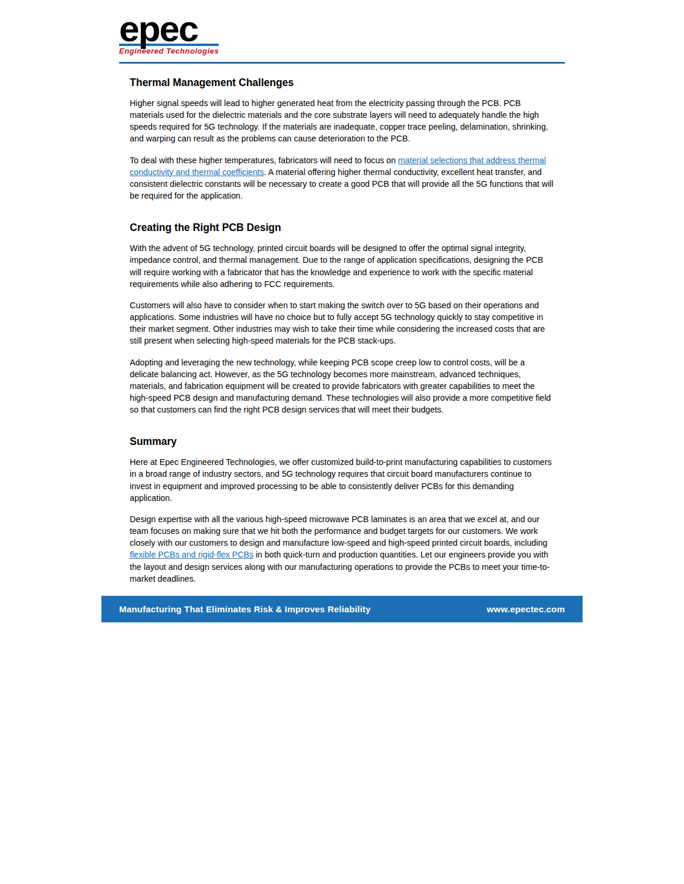epec
Engineered Technologies
Thermal Management Challenges
Higher signal speeds will lead to higher generated heat from the electricity passing through the PCB. PCB materials used for the dielectric materials and the core substrate layers will need to adequately handle the high speeds required for 5G technology. If the materials are inadequate, copper trace peeling, delamination, shrinking, and warping can result as the problems can cause deterioration to the PCB.
To deal with these higher temperatures, fabricators will need to focus on material selections that address thermal conductivity and thermal coefficients. A material offering higher thermal conductivity, excellent heat transfer, and consistent dielectric constants will be necessary to create a good PCB that will provide all the 5G functions that will be required for the application.
Creating the Right PCB Design
With the advent of 5G technology, printed circuit boards will be designed to offer the optimal signal integrity, impedance control, and thermal management. Due to the range of application specifications, designing the PCB will require working with a fabricator that has the knowledge and experience to work with the specific material requirements while also adhering to FCC requirements.
Customers will also have to consider when to start making the switch over to 5G based on their operations and applications. Some industries will have no choice but to fully accept 5G technology quickly to stay competitive in their market segment. Other industries may wish to take their time while considering the increased costs that are still present when selecting high-speed materials for the PCB stack-ups.
Adopting and leveraging the new technology, while keeping PCB scope creep low to control costs, will be a delicate balancing act. However, as the 5G technology becomes more mainstream, advanced techniques, materials, and fabrication equipment will be created to provide fabricators with greater capabilities to meet the high-speed PCB design and manufacturing demand. These technologies will also provide a more competitive field so that customers can find the right PCB design services that will meet their budgets.
Summary
Here at Epec Engineered Technologies, we offer customized build-to-print manufacturing capabilities to customers in a broad range of industry sectors, and 5G technology requires that circuit board manufacturers continue to invest in equipment and improved processing to be able to consistently deliver PCBs for this demanding application.
Design expertise with all the various high-speed microwave PCB laminates is an area that we excel at, and our team focuses on making sure that we hit both the performance and budget targets for our customers. We work closely with our customers to design and manufacture low-speed and high-speed printed circuit boards, including flexible PCBs and rigid-flex PCBs in both quick-turn and production quantities. Let our engineers provide you with the layout and design services along with our manufacturing operations to provide the PCBs to meet your time-to-market deadlines.
Manufacturing That Eliminates Risk & Improves Reliability www.epectec.com